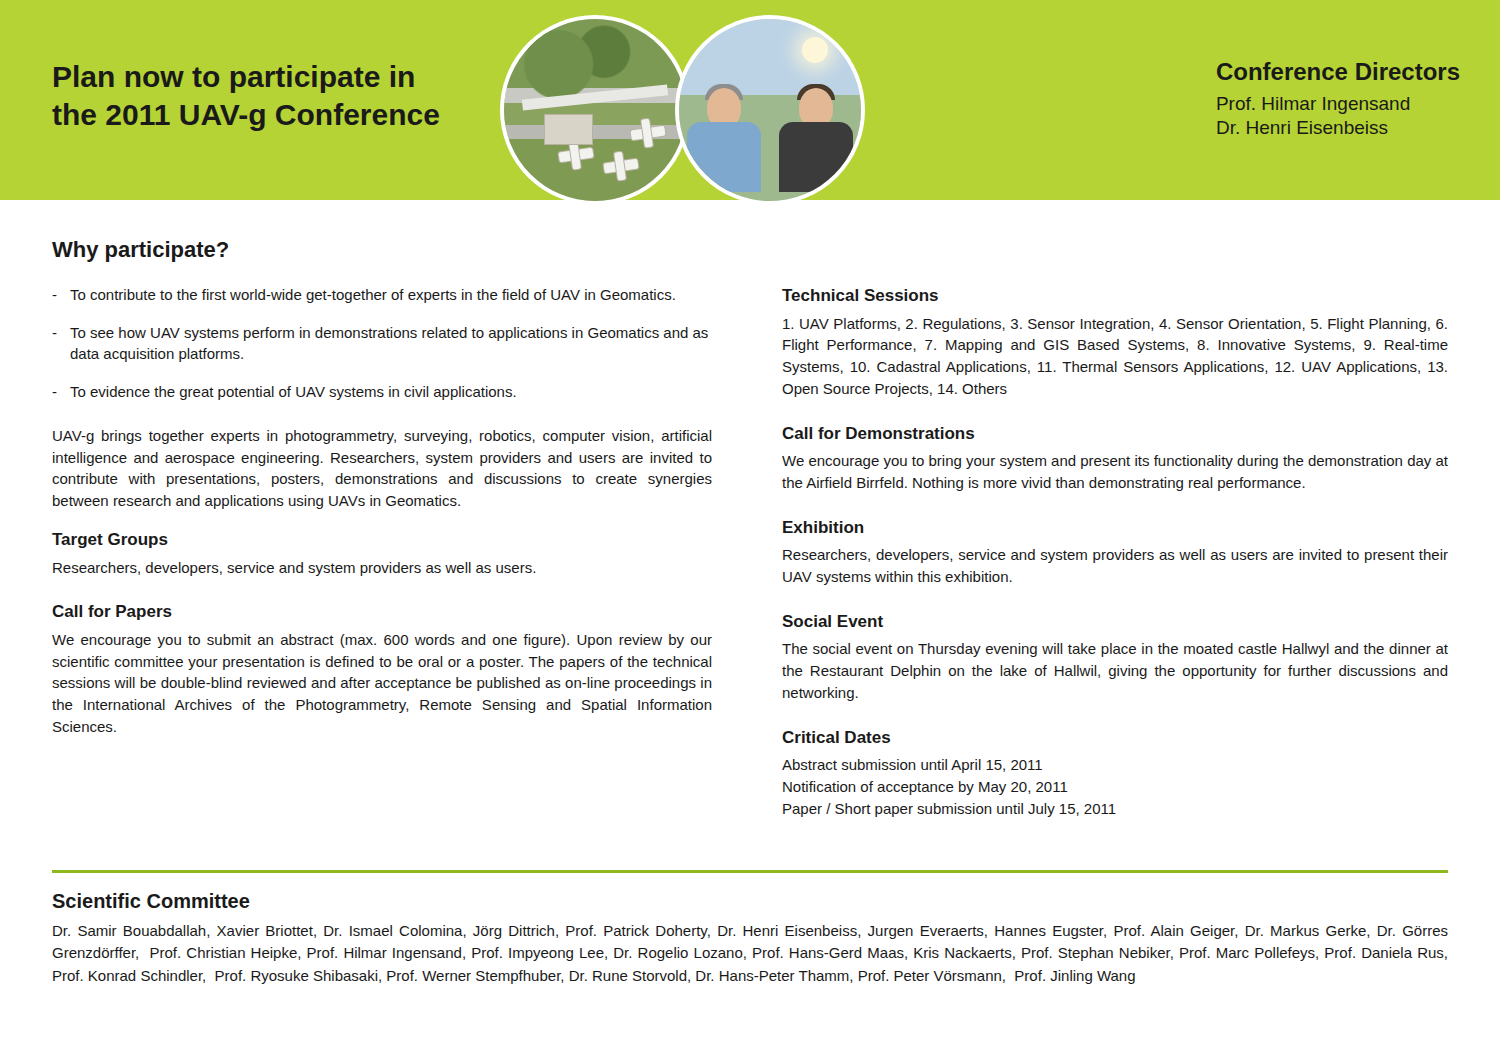Plan now to participate in
the 2011 UAV-g Conference
Conference Directors
Prof. Hilmar Ingensand
Dr. Henri Eisenbeiss
Why participate?
To contribute to the first world-wide get-together of experts in the field of UAV in Geomatics.
To see how UAV systems perform in demonstrations related to applications in Geomatics and as data acquisition platforms.
To evidence the great potential of UAV systems in civil applications.
UAV-g brings together experts in photogrammetry, surveying, robotics, computer vision, artificial intelligence and aerospace engineering. Researchers, system providers and users are invited to contribute with presentations, posters, demonstrations and discussions to create synergies between research and applications using UAVs in Geomatics.
Target Groups
Researchers, developers, service and system providers as well as users.
Call for Papers
We encourage you to submit an abstract (max. 600 words and one figure). Upon review by our scientific committee your presentation is defined to be oral or a poster. The papers of the technical sessions will be double-blind reviewed and after acceptance be published as on-line proceedings in the International Archives of the Photogrammetry, Remote Sensing and Spatial Information Sciences.
Technical Sessions
1. UAV Platforms, 2. Regulations, 3. Sensor Integration, 4. Sensor Orientation, 5. Flight Planning, 6. Flight Performance, 7. Mapping and GIS Based Systems, 8. Innovative Systems, 9. Real-time Systems, 10. Cadastral Applications, 11. Thermal Sensors Applications, 12. UAV Applications, 13. Open Source Projects, 14. Others
Call for Demonstrations
We encourage you to bring your system and present its functionality during the demonstration day at the Airfield Birrfeld. Nothing is more vivid than demonstrating real performance.
Exhibition
Researchers, developers, service and system providers as well as users are invited to present their UAV systems within this exhibition.
Social Event
The social event on Thursday evening will take place in the moated castle Hallwyl and the dinner at the Restaurant Delphin on the lake of Hallwil, giving the opportunity for further discussions and networking.
Critical Dates
Abstract submission until April 15, 2011
Notification of acceptance by May 20, 2011
Paper / Short paper submission until July 15, 2011
Scientific Committee
Dr. Samir Bouabdallah, Xavier Briottet, Dr. Ismael Colomina, Jörg Dittrich, Prof. Patrick Doherty, Dr. Henri Eisenbeiss, Jurgen Everaerts, Hannes Eugster, Prof. Alain Geiger, Dr. Markus Gerke, Dr. Görres Grenzdörffer, Prof. Christian Heipke, Prof. Hilmar Ingensand, Prof. Impyeong Lee, Dr. Rogelio Lozano, Prof. Hans-Gerd Maas, Kris Nackaerts, Prof. Stephan Nebiker, Prof. Marc Pollefeys, Prof. Daniela Rus, Prof. Konrad Schindler, Prof. Ryosuke Shibasaki, Prof. Werner Stempfhuber, Dr. Rune Storvold, Dr. Hans-Peter Thamm, Prof. Peter Vörsmann, Prof. Jinling Wang